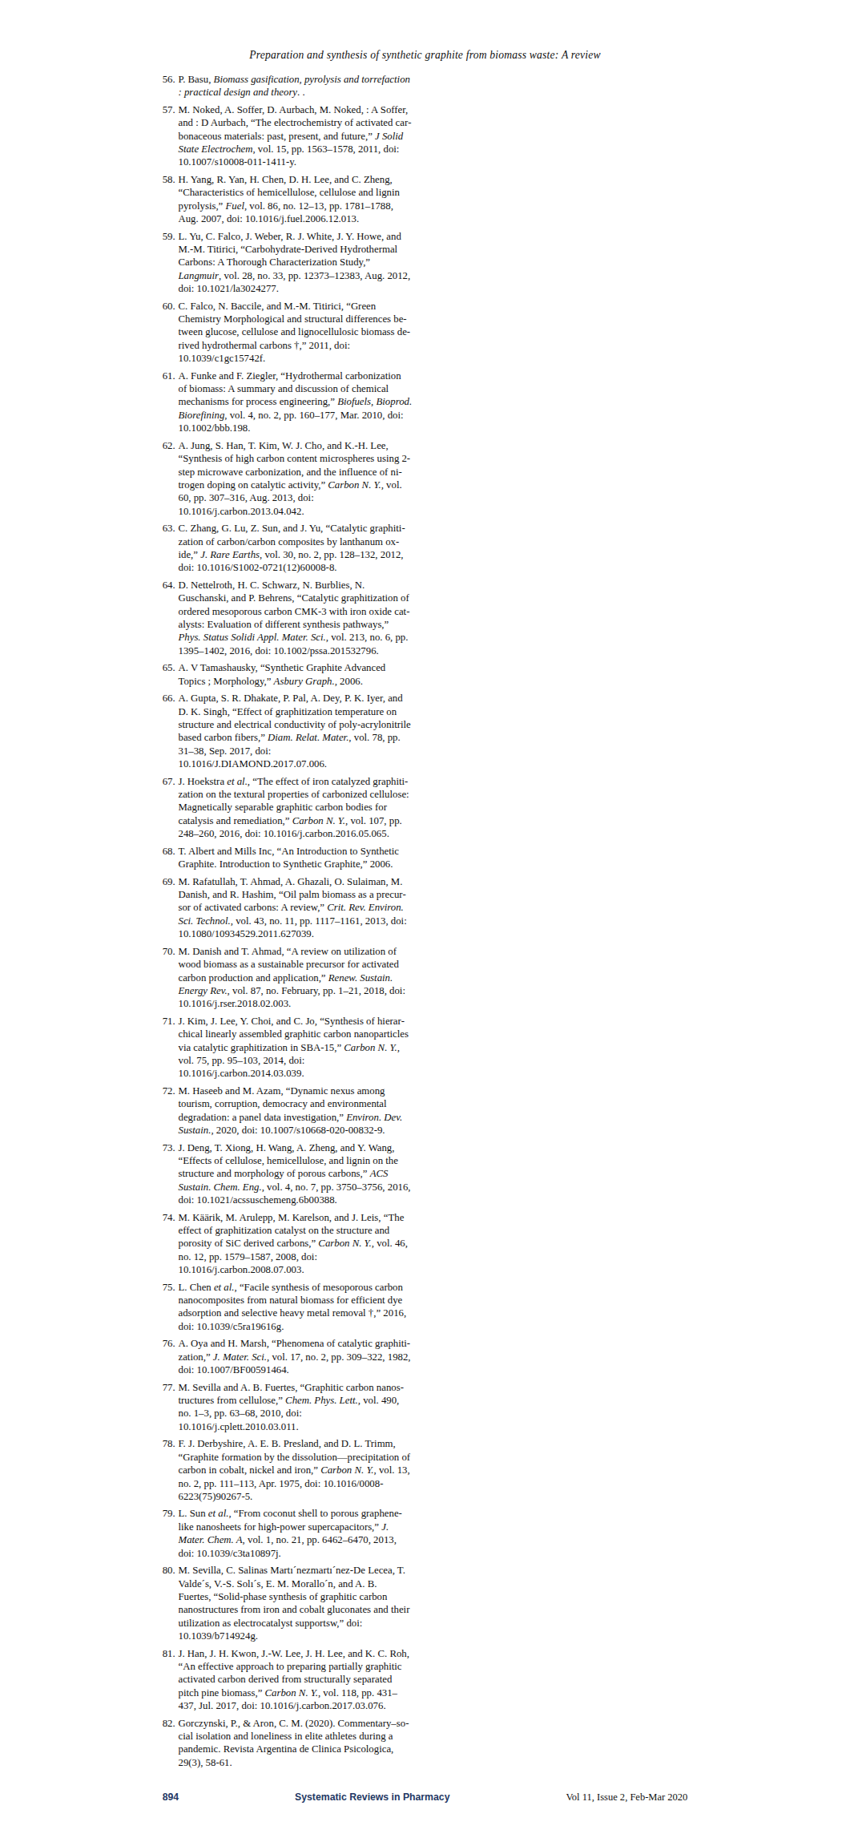Preparation and synthesis of synthetic graphite from biomass waste: A review
P. Basu, Biomass gasification, pyrolysis and torrefaction : practical design and theory. .
M. Noked, A. Soffer, D. Aurbach, M. Noked, : A Soffer, and : D Aurbach, “The electrochemistry of activated carbonaceous materials: past, present, and future,” J Solid State Electrochem, vol. 15, pp. 1563–1578, 2011, doi: 10.1007/s10008-011-1411-y.
H. Yang, R. Yan, H. Chen, D. H. Lee, and C. Zheng, “Characteristics of hemicellulose, cellulose and lignin pyrolysis,” Fuel, vol. 86, no. 12–13, pp. 1781–1788, Aug. 2007, doi: 10.1016/j.fuel.2006.12.013.
L. Yu, C. Falco, J. Weber, R. J. White, J. Y. Howe, and M.-M. Titirici, “Carbohydrate-Derived Hydrothermal Carbons: A Thorough Characterization Study,” Langmuir, vol. 28, no. 33, pp. 12373–12383, Aug. 2012, doi: 10.1021/la3024277.
C. Falco, N. Baccile, and M.-M. Titirici, “Green Chemistry Morphological and structural differences between glucose, cellulose and lignocellulosic biomass derived hydrothermal carbons †,” 2011, doi: 10.1039/c1gc15742f.
A. Funke and F. Ziegler, “Hydrothermal carbonization of biomass: A summary and discussion of chemical mechanisms for process engineering,” Biofuels, Bioprod. Biorefining, vol. 4, no. 2, pp. 160–177, Mar. 2010, doi: 10.1002/bbb.198.
A. Jung, S. Han, T. Kim, W. J. Cho, and K.-H. Lee, “Synthesis of high carbon content microspheres using 2-step microwave carbonization, and the influence of nitrogen doping on catalytic activity,” Carbon N. Y., vol. 60, pp. 307–316, Aug. 2013, doi: 10.1016/j.carbon.2013.04.042.
C. Zhang, G. Lu, Z. Sun, and J. Yu, “Catalytic graphitization of carbon/carbon composites by lanthanum oxide,” J. Rare Earths, vol. 30, no. 2, pp. 128–132, 2012, doi: 10.1016/S1002-0721(12)60008-8.
D. Nettelroth, H. C. Schwarz, N. Burblies, N. Guschanski, and P. Behrens, “Catalytic graphitization of ordered mesoporous carbon CMK-3 with iron oxide catalysts: Evaluation of different synthesis pathways,” Phys. Status Solidi Appl. Mater. Sci., vol. 213, no. 6, pp. 1395–1402, 2016, doi: 10.1002/pssa.201532796.
A. V Tamashausky, “Synthetic Graphite Advanced Topics ; Morphology,” Asbury Graph., 2006.
A. Gupta, S. R. Dhakate, P. Pal, A. Dey, P. K. Iyer, and D. K. Singh, “Effect of graphitization temperature on structure and electrical conductivity of poly-acrylonitrile based carbon fibers,” Diam. Relat. Mater., vol. 78, pp. 31–38, Sep. 2017, doi: 10.1016/J.DIAMOND.2017.07.006.
J. Hoekstra et al., “The effect of iron catalyzed graphitization on the textural properties of carbonized cellulose: Magnetically separable graphitic carbon bodies for catalysis and remediation,” Carbon N. Y., vol. 107, pp. 248–260, 2016, doi: 10.1016/j.carbon.2016.05.065.
T. Albert and Mills Inc, “An Introduction to Synthetic Graphite. Introduction to Synthetic Graphite,” 2006.
M. Rafatullah, T. Ahmad, A. Ghazali, O. Sulaiman, M. Danish, and R. Hashim, “Oil palm biomass as a precursor of activated carbons: A review,” Crit. Rev. Environ. Sci. Technol., vol. 43, no. 11, pp. 1117–1161, 2013, doi: 10.1080/10934529.2011.627039.
M. Danish and T. Ahmad, “A review on utilization of wood biomass as a sustainable precursor for activated carbon production and application,” Renew. Sustain. Energy Rev., vol. 87, no. February, pp. 1–21, 2018, doi: 10.1016/j.rser.2018.02.003.
J. Kim, J. Lee, Y. Choi, and C. Jo, “Synthesis of hierarchical linearly assembled graphitic carbon nanoparticles via catalytic graphitization in SBA-15,” Carbon N. Y., vol. 75, pp. 95–103, 2014, doi: 10.1016/j.carbon.2014.03.039.
M. Haseeb and M. Azam, “Dynamic nexus among tourism, corruption, democracy and environmental degradation: a panel data investigation,” Environ. Dev. Sustain., 2020, doi: 10.1007/s10668-020-00832-9.
J. Deng, T. Xiong, H. Wang, A. Zheng, and Y. Wang, “Effects of cellulose, hemicellulose, and lignin on the structure and morphology of porous carbons,” ACS Sustain. Chem. Eng., vol. 4, no. 7, pp. 3750–3756, 2016, doi: 10.1021/acssuschemeng.6b00388.
M. Käärik, M. Arulepp, M. Karelson, and J. Leis, “The effect of graphitization catalyst on the structure and porosity of SiC derived carbons,” Carbon N. Y., vol. 46, no. 12, pp. 1579–1587, 2008, doi: 10.1016/j.carbon.2008.07.003.
L. Chen et al., “Facile synthesis of mesoporous carbon nanocomposites from natural biomass for efficient dye adsorption and selective heavy metal removal †,” 2016, doi: 10.1039/c5ra19616g.
A. Oya and H. Marsh, “Phenomena of catalytic graphitization,” J. Mater. Sci., vol. 17, no. 2, pp. 309–322, 1982, doi: 10.1007/BF00591464.
M. Sevilla and A. B. Fuertes, “Graphitic carbon nanostructures from cellulose,” Chem. Phys. Lett., vol. 490, no. 1–3, pp. 63–68, 2010, doi: 10.1016/j.cplett.2010.03.011.
F. J. Derbyshire, A. E. B. Presland, and D. L. Trimm, “Graphite formation by the dissolution—precipitation of carbon in cobalt, nickel and iron,” Carbon N. Y., vol. 13, no. 2, pp. 111–113, Apr. 1975, doi: 10.1016/0008-6223(75)90267-5.
L. Sun et al., “From coconut shell to porous graphene-like nanosheets for high-power supercapacitors,” J. Mater. Chem. A, vol. 1, no. 21, pp. 6462–6470, 2013, doi: 10.1039/c3ta10897j.
M. Sevilla, C. Salinas Martı´nezmartı´nez-De Lecea, T. Valde´s, V.-S. Solı´s, E. M. Morallo´n, and A. B. Fuertes, “Solid-phase synthesis of graphitic carbon nanostructures from iron and cobalt gluconates and their utilization as electrocatalyst supportsw,” doi: 10.1039/b714924g.
J. Han, J. H. Kwon, J.-W. Lee, J. H. Lee, and K. C. Roh, “An effective approach to preparing partially graphitic activated carbon derived from structurally separated pitch pine biomass,” Carbon N. Y., vol. 118, pp. 431–437, Jul. 2017, doi: 10.1016/j.carbon.2017.03.076.
Gorczynski, P., & Aron, C. M. (2020). Commentary–social isolation and loneliness in elite athletes during a pandemic. Revista Argentina de Clinica Psicologica, 29(3), 58-61.
894
Systematic Reviews in Pharmacy
Vol 11, Issue 2, Feb-Mar 2020